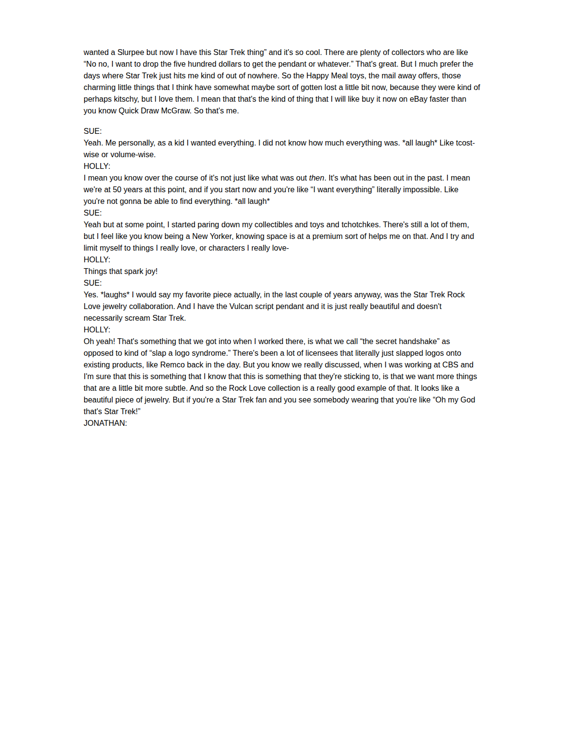wanted a Slurpee but now I have this Star Trek thing” and it's so cool. There are plenty of collectors who are like “No no, I want to drop the five hundred dollars to get the pendant or whatever.” That's great. But I much prefer the days where Star Trek just hits me kind of out of nowhere. So the Happy Meal toys, the mail away offers, those charming little things that I think have somewhat maybe sort of gotten lost a little bit now, because they were kind of perhaps kitschy, but I love them. I mean that that's the kind of thing that I will like buy it now on eBay faster than you know Quick Draw McGraw. So that's me.
SUE:
Yeah. Me personally, as a kid I wanted everything. I did not know how much everything was. *all laugh* Like tcost-wise or volume-wise.
HOLLY:
I mean you know over the course of it's not just like what was out then. It's what has been out in the past. I mean we're at 50 years at this point, and if you start now and you're like “I want everything” literally impossible. Like you're not gonna be able to find everything. *all laugh*
SUE:
Yeah but at some point, I started paring down my collectibles and toys and tchotchkes. There's still a lot of them, but I feel like you know being a New Yorker, knowing space is at a premium sort of helps me on that. And I try and limit myself to things I really love, or characters I really love-
HOLLY:
Things that spark joy!
SUE:
Yes. *laughs* I would say my favorite piece actually, in the last couple of years anyway, was the Star Trek Rock Love jewelry collaboration. And I have the Vulcan script pendant and it is just really beautiful and doesn't necessarily scream Star Trek.
HOLLY:
Oh yeah! That's something that we got into when I worked there, is what we call “the secret handshake” as opposed to kind of “slap a logo syndrome.” There's been a lot of licensees that literally just slapped logos onto existing products, like Remco back in the day. But you know we really discussed, when I was working at CBS and I'm sure that this is something that I know that this is something that they're sticking to, is that we want more things that are a little bit more subtle. And so the Rock Love collection is a really good example of that. It looks like a beautiful piece of jewelry. But if you're a Star Trek fan and you see somebody wearing that you're like “Oh my God that's Star Trek!”
JONATHAN: